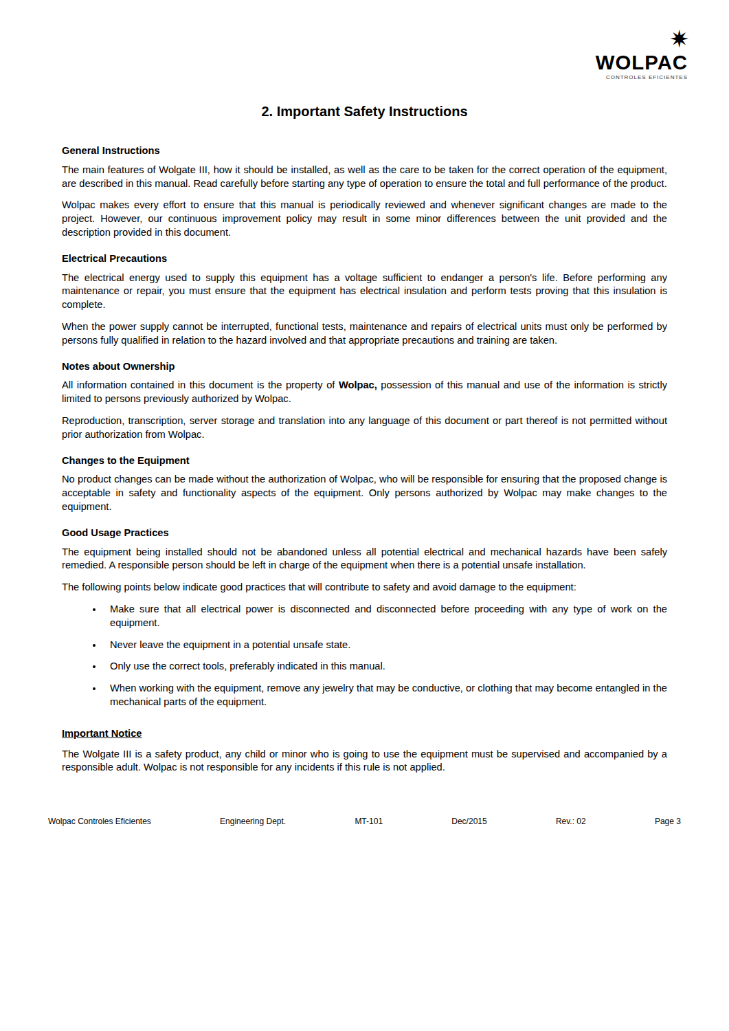✷
WOLPAC
CONTROLES EFICIENTES
2. Important Safety Instructions
General Instructions
The main features of Wolgate III, how it should be installed, as well as the care to be taken for the correct operation of the equipment, are described in this manual. Read carefully before starting any type of operation to ensure the total and full performance of the product.
Wolpac makes every effort to ensure that this manual is periodically reviewed and whenever significant changes are made to the project. However, our continuous improvement policy may result in some minor differences between the unit provided and the description provided in this document.
Electrical Precautions
The electrical energy used to supply this equipment has a voltage sufficient to endanger a person's life. Before performing any maintenance or repair, you must ensure that the equipment has electrical insulation and perform tests proving that this insulation is complete.
When the power supply cannot be interrupted, functional tests, maintenance and repairs of electrical units must only be performed by persons fully qualified in relation to the hazard involved and that appropriate precautions and training are taken.
Notes about Ownership
All information contained in this document is the property of Wolpac, possession of this manual and use of the information is strictly limited to persons previously authorized by Wolpac.
Reproduction, transcription, server storage and translation into any language of this document or part thereof is not permitted without prior authorization from Wolpac.
Changes to the Equipment
No product changes can be made without the authorization of Wolpac, who will be responsible for ensuring that the proposed change is acceptable in safety and functionality aspects of the equipment. Only persons authorized by Wolpac may make changes to the equipment.
Good Usage Practices
The equipment being installed should not be abandoned unless all potential electrical and mechanical hazards have been safely remedied. A responsible person should be left in charge of the equipment when there is a potential unsafe installation.
The following points below indicate good practices that will contribute to safety and avoid damage to the equipment:
Make sure that all electrical power is disconnected and disconnected before proceeding with any type of work on the equipment.
Never leave the equipment in a potential unsafe state.
Only use the correct tools, preferably indicated in this manual.
When working with the equipment, remove any jewelry that may be conductive, or clothing that may become entangled in the mechanical parts of the equipment.
Important Notice
The Wolgate III is a safety product, any child or minor who is going to use the equipment must be supervised and accompanied by a responsible adult. Wolpac is not responsible for any incidents if this rule is not applied.
Wolpac Controles Eficientes Engineering Dept. MT-101 Dec/2015 Rev.: 02 Page 3